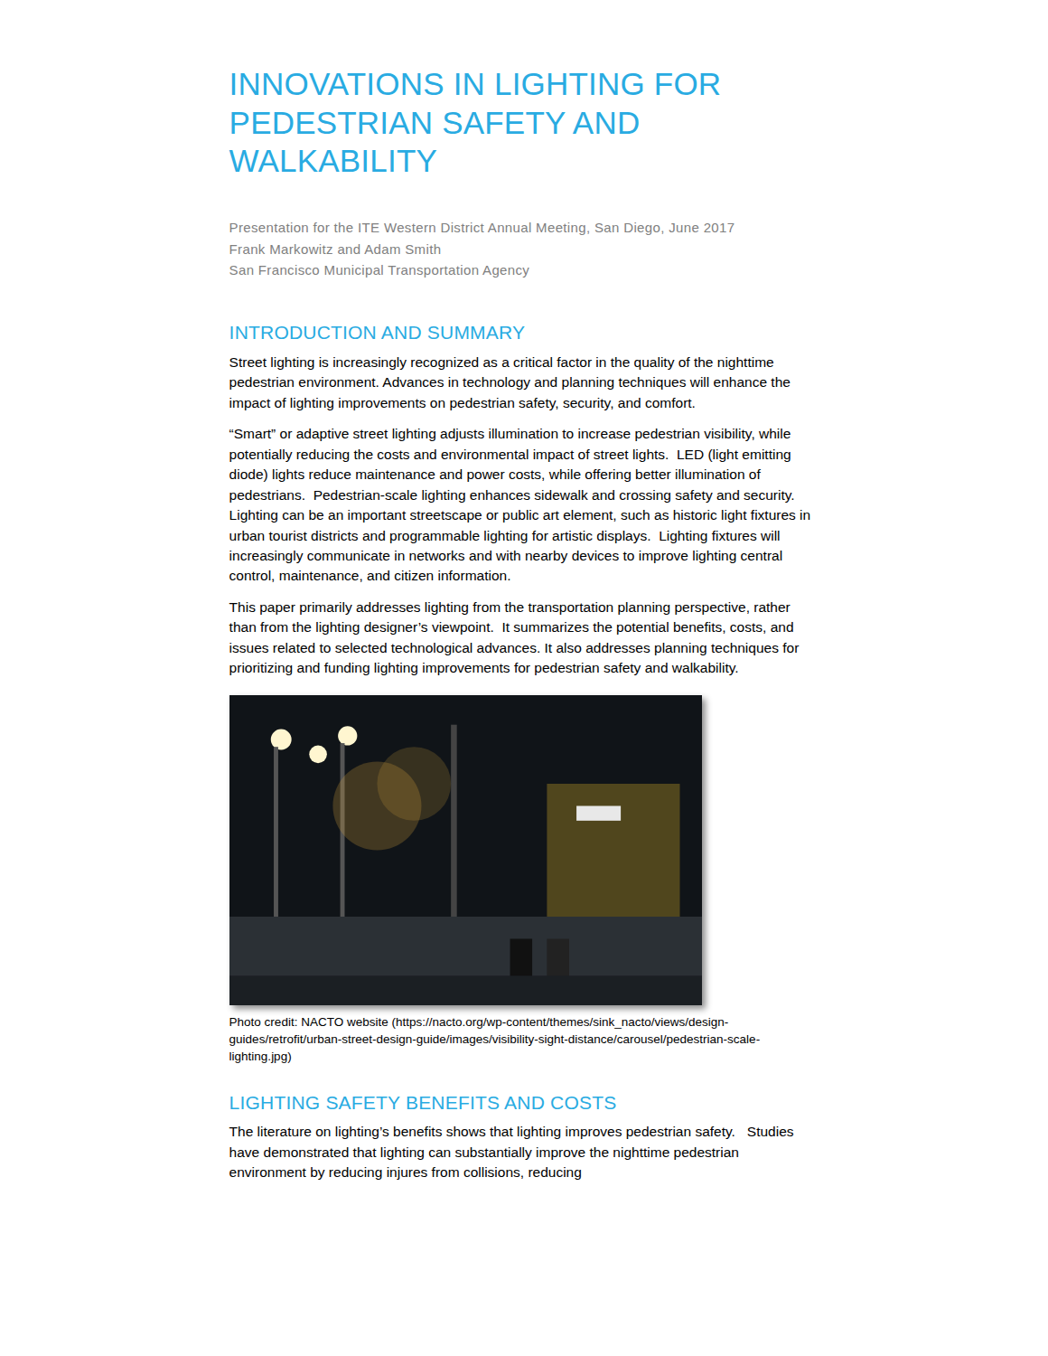Innovations in Lighting for Pedestrian Safety and Walkability
Presentation for the ITE Western District Annual Meeting, San Diego, June 2017
Frank Markowitz and Adam Smith
San Francisco Municipal Transportation Agency
Introduction and Summary
Street lighting is increasingly recognized as a critical factor in the quality of the nighttime pedestrian environment. Advances in technology and planning techniques will enhance the impact of lighting improvements on pedestrian safety, security, and comfort.
“Smart” or adaptive street lighting adjusts illumination to increase pedestrian visibility, while potentially reducing the costs and environmental impact of street lights. LED (light emitting diode) lights reduce maintenance and power costs, while offering better illumination of pedestrians. Pedestrian-scale lighting enhances sidewalk and crossing safety and security. Lighting can be an important streetscape or public art element, such as historic light fixtures in urban tourist districts and programmable lighting for artistic displays. Lighting fixtures will increasingly communicate in networks and with nearby devices to improve lighting central control, maintenance, and citizen information.
This paper primarily addresses lighting from the transportation planning perspective, rather than from the lighting designer’s viewpoint. It summarizes the potential benefits, costs, and issues related to selected technological advances. It also addresses planning techniques for prioritizing and funding lighting improvements for pedestrian safety and walkability.
Photo credit: NACTO website (https://nacto.org/wp-content/themes/sink_nacto/views/design-guides/retrofit/urban-street-design-guide/images/visibility-sight-distance/carousel/pedestrian-scale-lighting.jpg)
Lighting Safety Benefits and Costs
The literature on lighting’s benefits shows that lighting improves pedestrian safety. Studies have demonstrated that lighting can substantially improve the nighttime pedestrian environment by reducing injures from collisions, reducing